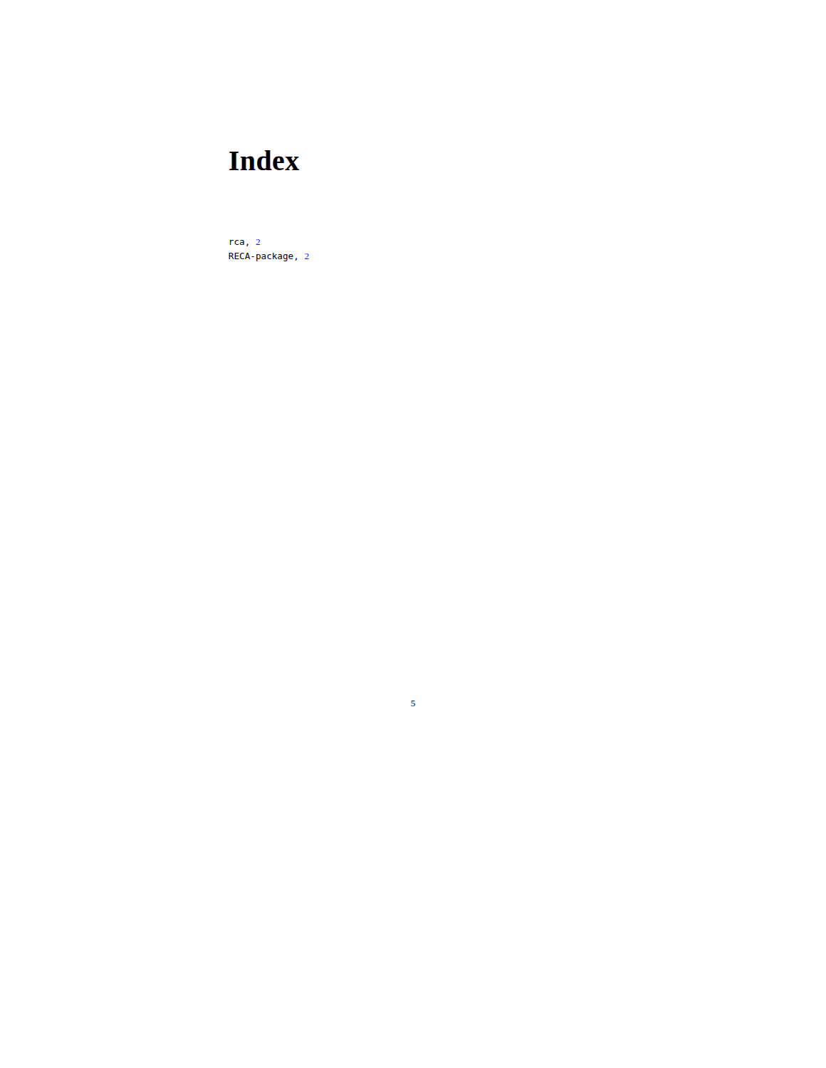Index
rca, 2
RECA-package, 2
5